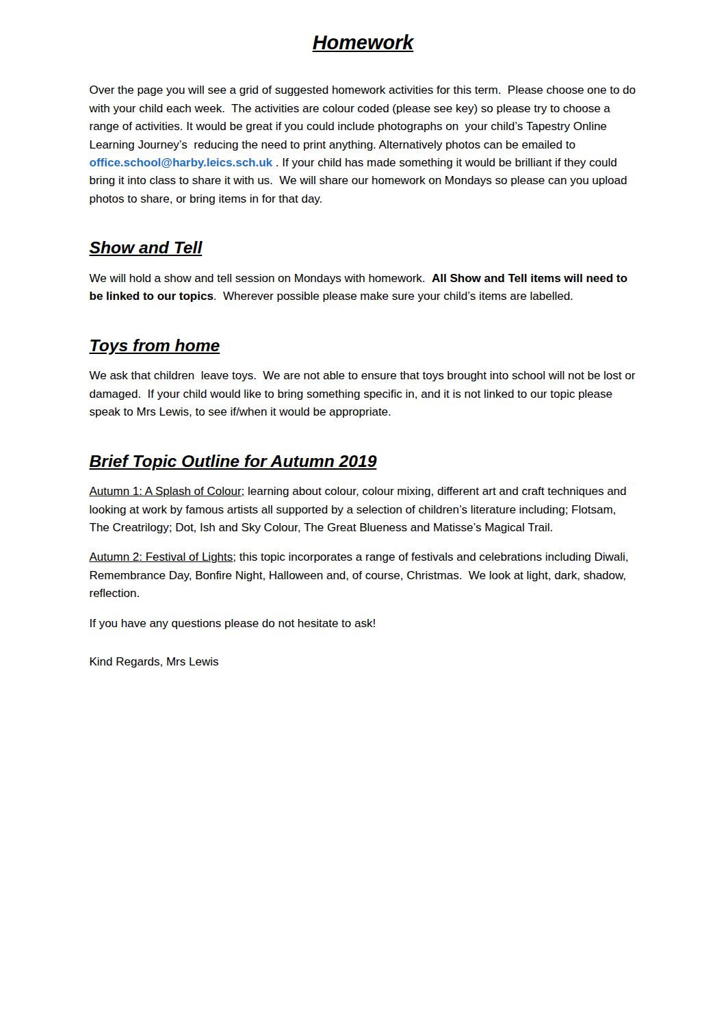Homework
Over the page you will see a grid of suggested homework activities for this term. Please choose one to do with your child each week. The activities are colour coded (please see key) so please try to choose a range of activities. It would be great if you could include photographs on your child’s Tapestry Online Learning Journey’s reducing the need to print anything. Alternatively photos can be emailed to office.school@harby.leics.sch.uk . If your child has made something it would be brilliant if they could bring it into class to share it with us. We will share our homework on Mondays so please can you upload photos to share, or bring items in for that day.
Show and Tell
We will hold a show and tell session on Mondays with homework. All Show and Tell items will need to be linked to our topics. Wherever possible please make sure your child’s items are labelled.
Toys from home
We ask that children leave toys. We are not able to ensure that toys brought into school will not be lost or damaged. If your child would like to bring something specific in, and it is not linked to our topic please speak to Mrs Lewis, to see if/when it would be appropriate.
Brief Topic Outline for Autumn 2019
Autumn 1: A Splash of Colour; learning about colour, colour mixing, different art and craft techniques and looking at work by famous artists all supported by a selection of children’s literature including; Flotsam, The Creatrilogy; Dot, Ish and Sky Colour, The Great Blueness and Matisse’s Magical Trail.
Autumn 2: Festival of Lights; this topic incorporates a range of festivals and celebrations including Diwali, Remembrance Day, Bonfire Night, Halloween and, of course, Christmas. We look at light, dark, shadow, reflection.
If you have any questions please do not hesitate to ask!
Kind Regards, Mrs Lewis